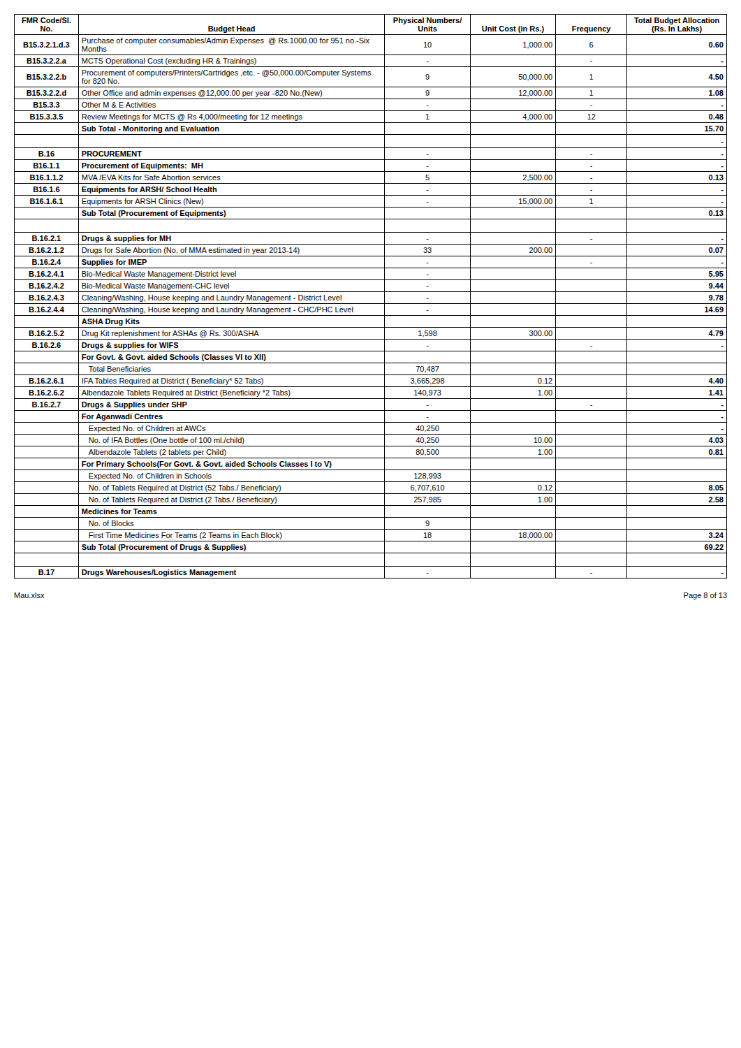| FMR Code/Sl. No. | Budget Head | Physical Numbers/ Units | Unit Cost (in Rs.) | Frequency | Total Budget Allocation (Rs. In Lakhs) |
| --- | --- | --- | --- | --- | --- |
| B15.3.2.1.d.3 | Purchase of computer consumables/Admin Expenses @ Rs.1000.00 for 951 no.-Six Months | 10 | 1,000.00 | 6 | 0.60 |
| B15.3.2.2.a | MCTS Operational Cost (excluding HR & Trainings) | - | | - | - |
| B15.3.2.2.b | Procurement of computers/Printers/Cartridges ,etc. - @50,000.00/Computer Systems for 820 No. | 9 | 50,000.00 | 1 | 4.50 |
| B15.3.2.2.d | Other Office and admin expenses @12,000.00 per year -820 No.(New) | 9 | 12,000.00 | 1 | 1.08 |
| B15.3.3 | Other M & E Activities | - | | - | - |
| B15.3.3.5 | Review Meetings for MCTS @ Rs 4,000/meeting for 12 meetings | 1 | 4,000.00 | 12 | 0.48 |
| | Sub Total - Monitoring and Evaluation | | | | 15.70 |
| | | | | | - |
| B.16 | PROCUREMENT | - | | - | - |
| B16.1.1 | Procurement of Equipments: MH | - | | - | - |
| B16.1.1.2 | MVA /EVA Kits for Safe Abortion services | 5 | 2,500.00 | - | 0.13 |
| B16.1.6 | Equipments for ARSH/ School Health | - | | - | - |
| B16.1.6.1 | Equipments for ARSH Clinics (New) | - | 15,000.00 | 1 | - |
| | Sub Total (Procurement of Equipments) | | | | 0.13 |
| B.16.2.1 | Drugs & supplies for MH | - | | - | - |
| B.16.2.1.2 | Drugs for Safe Abortion (No. of MMA estimated in year 2013-14) | 33 | 200.00 | | 0.07 |
| B.16.2.4 | Supplies for IMEP | - | | - | - |
| B.16.2.4.1 | Bio-Medical Waste Management-District level | - | | | 5.95 |
| B.16.2.4.2 | Bio-Medical Waste Management-CHC level | - | | | 9.44 |
| B.16.2.4.3 | Cleaning/Washing, House keeping and Laundry Management - District Level | - | | | 9.78 |
| B.16.2.4.4 | Cleaning/Washing, House keeping and Laundry Management - CHC/PHC Level | - | | | 14.69 |
| | ASHA Drug Kits | | | | |
| B.16.2.5.2 | Drug Kit replenishment for ASHAs @ Rs. 300/ASHA | 1,598 | 300.00 | | 4.79 |
| B.16.2.6 | Drugs & supplies for WIFS | - | | - | - |
| | For Govt. & Govt. aided Schools (Classes VI to XII) | | | | |
| | Total Beneficiaries | 70,487 | | | |
| B.16.2.6.1 | IFA Tables Required at District ( Beneficiary* 52 Tabs) | 3,665,298 | 0.12 | | 4.40 |
| B.16.2.6.2 | Albendazole Tablets Required at District (Beneficiary *2 Tabs) | 140,973 | 1.00 | | 1.41 |
| B.16.2.7 | Drugs & Supplies under SHP | - | | - | - |
| | For Aganwadi Centres | - | | | - |
| | Expected No. of Children at AWCs | 40,250 | | | - |
| | No. of IFA Bottles (One bottle of 100 ml./child) | 40,250 | 10.00 | | 4.03 |
| | Albendazole Tablets (2 tablets per Child) | 80,500 | 1.00 | | 0.81 |
| | For Primary Schools(For Govt. & Govt. aided Schools Classes I to V) | | | | |
| | Expected No. of Children in Schools | 128,993 | | | |
| | No. of Tablets Required at District (52 Tabs./ Beneficiary) | 6,707,610 | 0.12 | | 8.05 |
| | No. of Tablets Required at District (2 Tabs./ Beneficiary) | 257,985 | 1.00 | | 2.58 |
| | Medicines for Teams | | | | |
| | No. of Blocks | 9 | | | |
| | First Time Medicines For Teams (2 Teams in Each Block) | 18 | 18,000.00 | | 3.24 |
| | Sub Total (Procurement of Drugs & Supplies) | | | | 69.22 |
| B.17 | Drugs Warehouses/Logistics Management | - | | - | - |
Mau.xlsx Page 8 of 13